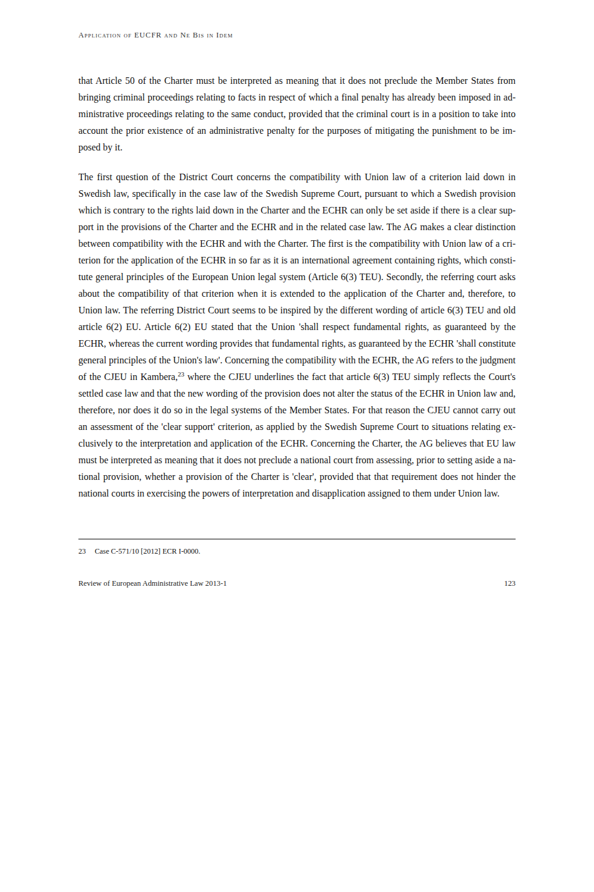Application of EUCFR and Ne Bis in Idem
that Article 50 of the Charter must be interpreted as meaning that it does not preclude the Member States from bringing criminal proceedings relating to facts in respect of which a final penalty has already been imposed in administrative proceedings relating to the same conduct, provided that the criminal court is in a position to take into account the prior existence of an administrative penalty for the purposes of mitigating the punishment to be imposed by it.
The first question of the District Court concerns the compatibility with Union law of a criterion laid down in Swedish law, specifically in the case law of the Swedish Supreme Court, pursuant to which a Swedish provision which is contrary to the rights laid down in the Charter and the ECHR can only be set aside if there is a clear support in the provisions of the Charter and the ECHR and in the related case law. The AG makes a clear distinction between compatibility with the ECHR and with the Charter. The first is the compatibility with Union law of a criterion for the application of the ECHR in so far as it is an international agreement containing rights, which constitute general principles of the European Union legal system (Article 6(3) TEU). Secondly, the referring court asks about the compatibility of that criterion when it is extended to the application of the Charter and, therefore, to Union law. The referring District Court seems to be inspired by the different wording of article 6(3) TEU and old article 6(2) EU. Article 6(2) EU stated that the Union 'shall respect fundamental rights, as guaranteed by the ECHR, whereas the current wording provides that fundamental rights, as guaranteed by the ECHR 'shall constitute general principles of the Union's law'. Concerning the compatibility with the ECHR, the AG refers to the judgment of the CJEU in Kambera,23 where the CJEU underlines the fact that article 6(3) TEU simply reflects the Court's settled case law and that the new wording of the provision does not alter the status of the ECHR in Union law and, therefore, nor does it do so in the legal systems of the Member States. For that reason the CJEU cannot carry out an assessment of the 'clear support' criterion, as applied by the Swedish Supreme Court to situations relating exclusively to the interpretation and application of the ECHR. Concerning the Charter, the AG believes that EU law must be interpreted as meaning that it does not preclude a national court from assessing, prior to setting aside a national provision, whether a provision of the Charter is 'clear', provided that that requirement does not hinder the national courts in exercising the powers of interpretation and disapplication assigned to them under Union law.
23 Case C-571/10 [2012] ECR I-0000.
Review of European Administrative Law 2013-1 123